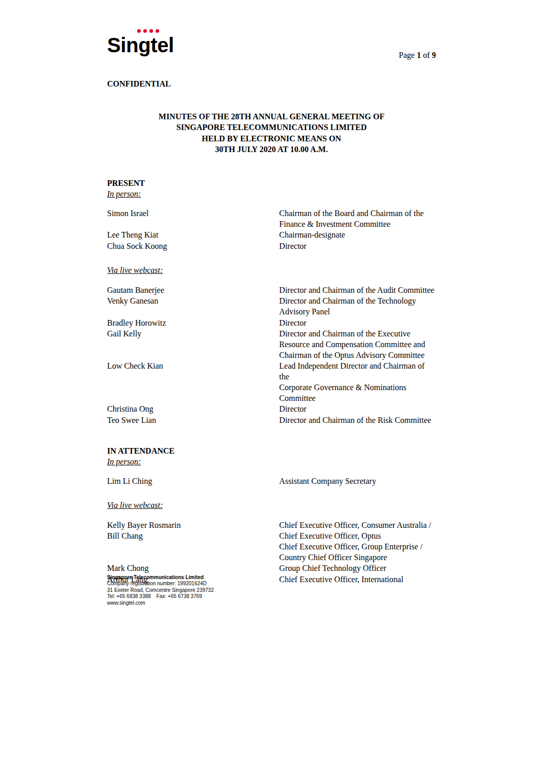Singtel
Page 1 of 9
CONFIDENTIAL
MINUTES OF THE 28TH ANNUAL GENERAL MEETING OF
SINGAPORE TELECOMMUNICATIONS LIMITED
HELD BY ELECTRONIC MEANS ON
30TH JULY 2020 AT 10.00 A.M.
PRESENT
In person:
| Simon Israel | Chairman of the Board and Chairman of the Finance & Investment Committee |
| Lee Theng Kiat | Chairman-designate |
| Chua Sock Koong | Director |
Via live webcast:
| Gautam Banerjee | Director and Chairman of the Audit Committee |
| Venky Ganesan | Director and Chairman of the Technology Advisory Panel |
| Bradley Horowitz | Director |
| Gail Kelly | Director and Chairman of the Executive Resource and Compensation Committee and Chairman of the Optus Advisory Committee |
| Low Check Kian | Lead Independent Director and Chairman of the Corporate Governance & Nominations Committee |
| Christina Ong | Director |
| Teo Swee Lian | Director and Chairman of the Risk Committee |
IN ATTENDANCE
In person:
| Lim Li Ching | Assistant Company Secretary |
Via live webcast:
| Kelly Bayer Rosmarin | Chief Executive Officer, Consumer Australia / |
| Bill Chang | Chief Executive Officer, Optus Chief Executive Officer, Group Enterprise / Country Chief Officer Singapore |
| Mark Chong | Group Chief Technology Officer |
| Arthur Lang | Chief Executive Officer, International |
Singapore Telecommunications Limited
Company registration number: 199201624D
31 Exeter Road, Comcentre Singapore 239732
Tel: +65 6838 3388 Fax: +65 6738 3769
www.singtel.com